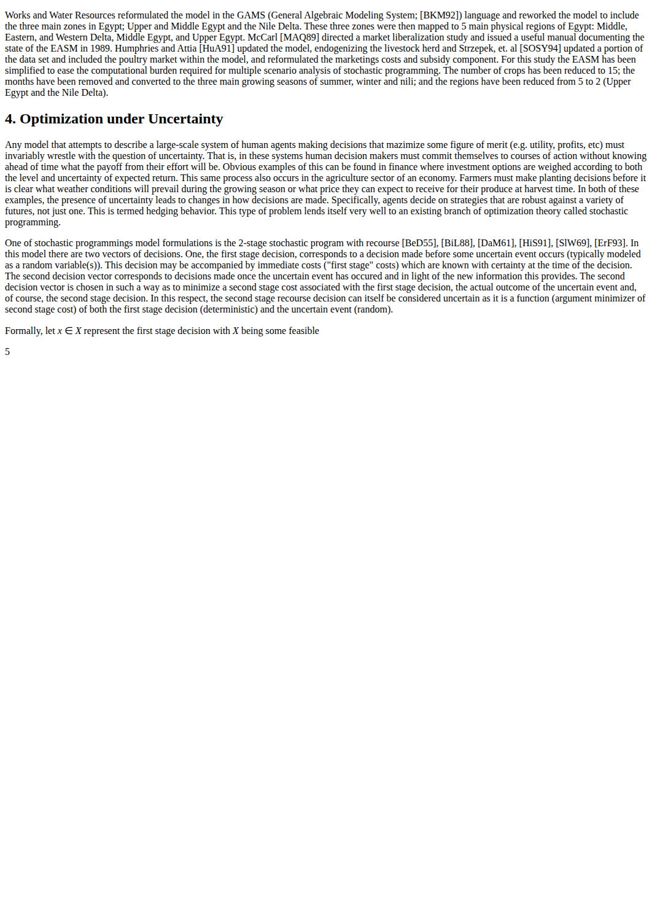Works and Water Resources reformulated the model in the GAMS (General Algebraic Modeling System; [BKM92]) language and reworked the model to include the three main zones in Egypt; Upper and Middle Egypt and the Nile Delta. These three zones were then mapped to 5 main physical regions of Egypt: Middle, Eastern, and Western Delta, Middle Egypt, and Upper Egypt. McCarl [MAQ89] directed a market liberalization study and issued a useful manual documenting the state of the EASM in 1989. Humphries and Attia [HuA91] updated the model, endogenizing the livestock herd and Strzepek, et. al [SOSY94] updated a portion of the data set and included the poultry market within the model, and reformulated the marketings costs and subsidy component. For this study the EASM has been simplified to ease the computational burden required for multiple scenario analysis of stochastic programming. The number of crops has been reduced to 15; the months have been removed and converted to the three main growing seasons of summer, winter and nili; and the regions have been reduced from 5 to 2 (Upper Egypt and the Nile Delta).
4. Optimization under Uncertainty
Any model that attempts to describe a large-scale system of human agents making decisions that mazimize some figure of merit (e.g. utility, profits, etc) must invariably wrestle with the question of uncertainty. That is, in these systems human decision makers must commit themselves to courses of action without knowing ahead of time what the payoff from their effort will be. Obvious examples of this can be found in finance where investment options are weighed according to both the level and uncertainty of expected return. This same process also occurs in the agriculture sector of an economy. Farmers must make planting decisions before it is clear what weather conditions will prevail during the growing season or what price they can expect to receive for their produce at harvest time. In both of these examples, the presence of uncertainty leads to changes in how decisions are made. Specifically, agents decide on strategies that are robust against a variety of futures, not just one. This is termed hedging behavior. This type of problem lends itself very well to an existing branch of optimization theory called stochastic programming.
One of stochastic programmings model formulations is the 2-stage stochastic program with recourse [BeD55], [BiL88], [DaM61], [HiS91], [SlW69], [ErF93]. In this model there are two vectors of decisions. One, the first stage decision, corresponds to a decision made before some uncertain event occurs (typically modeled as a random variable(s)). This decision may be accompanied by immediate costs ("first stage" costs) which are known with certainty at the time of the decision. The second decision vector corresponds to decisions made once the uncertain event has occured and in light of the new information this provides. The second decision vector is chosen in such a way as to minimize a second stage cost associated with the first stage decision, the actual outcome of the uncertain event and, of course, the second stage decision. In this respect, the second stage recourse decision can itself be considered uncertain as it is a function (argument minimizer of second stage cost) of both the first stage decision (deterministic) and the uncertain event (random).
Formally, let x ∈ X represent the first stage decision with X being some feasible
5